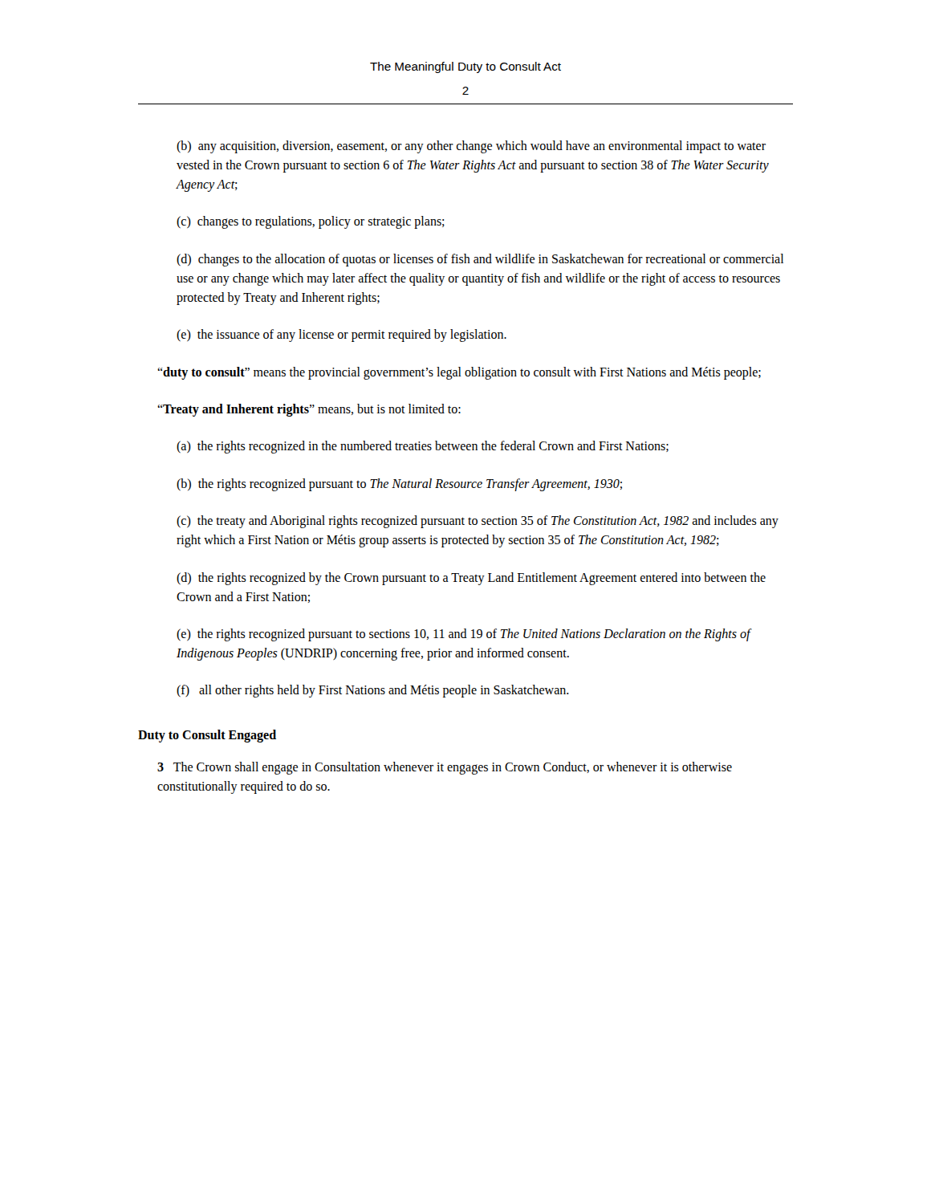The Meaningful Duty to Consult Act
2
(b) any acquisition, diversion, easement, or any other change which would have an environmental impact to water vested in the Crown pursuant to section 6 of The Water Rights Act and pursuant to section 38 of The Water Security Agency Act;
(c) changes to regulations, policy or strategic plans;
(d) changes to the allocation of quotas or licenses of fish and wildlife in Saskatchewan for recreational or commercial use or any change which may later affect the quality or quantity of fish and wildlife or the right of access to resources protected by Treaty and Inherent rights;
(e) the issuance of any license or permit required by legislation.
“duty to consult” means the provincial government’s legal obligation to consult with First Nations and Métis people;
“Treaty and Inherent rights” means, but is not limited to:
(a) the rights recognized in the numbered treaties between the federal Crown and First Nations;
(b) the rights recognized pursuant to The Natural Resource Transfer Agreement, 1930;
(c) the treaty and Aboriginal rights recognized pursuant to section 35 of The Constitution Act, 1982 and includes any right which a First Nation or Métis group asserts is protected by section 35 of The Constitution Act, 1982;
(d) the rights recognized by the Crown pursuant to a Treaty Land Entitlement Agreement entered into between the Crown and a First Nation;
(e) the rights recognized pursuant to sections 10, 11 and 19 of The United Nations Declaration on the Rights of Indigenous Peoples (UNDRIP) concerning free, prior and informed consent.
(f) all other rights held by First Nations and Métis people in Saskatchewan.
Duty to Consult Engaged
3 The Crown shall engage in Consultation whenever it engages in Crown Conduct, or whenever it is otherwise constitutionally required to do so.